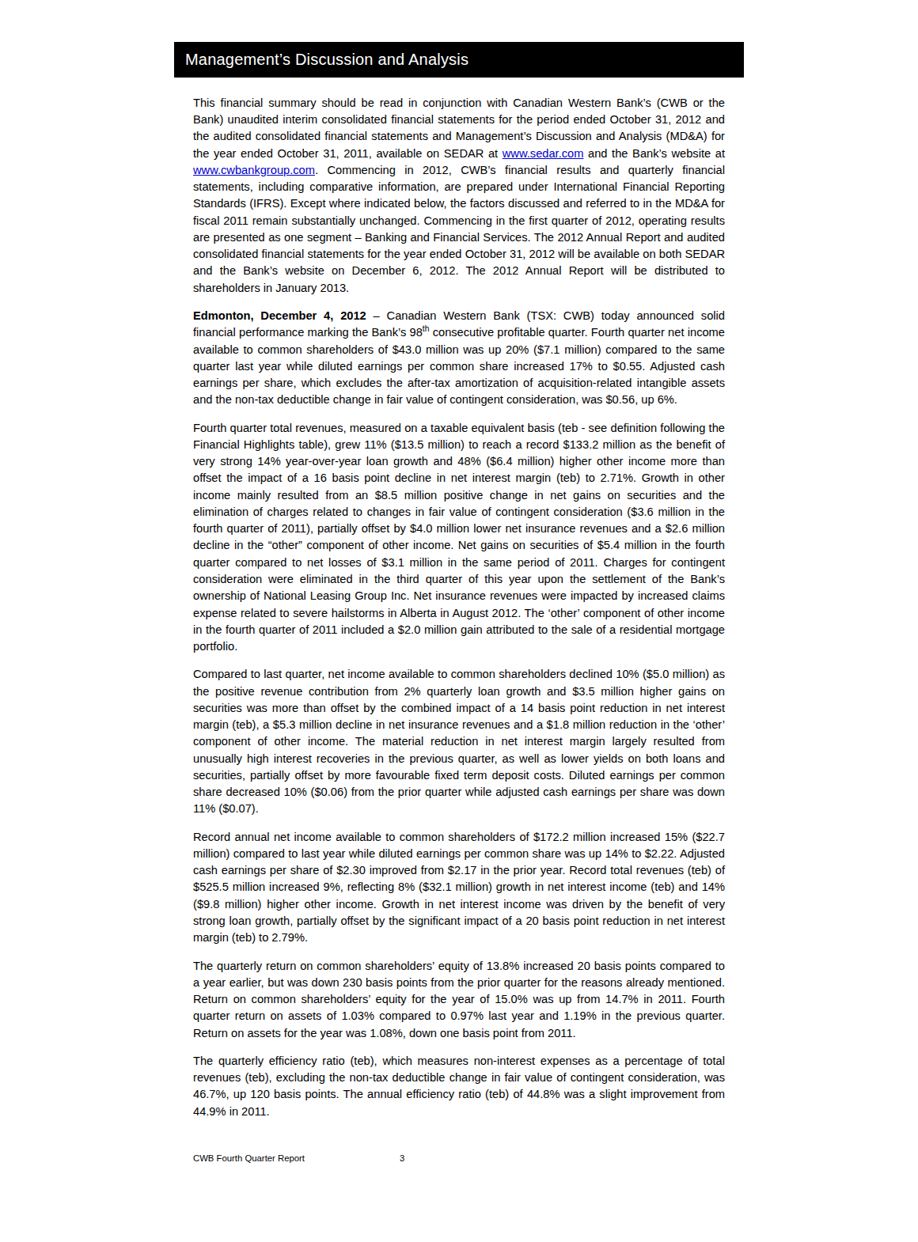Management’s Discussion and Analysis
This financial summary should be read in conjunction with Canadian Western Bank’s (CWB or the Bank) unaudited interim consolidated financial statements for the period ended October 31, 2012 and the audited consolidated financial statements and Management’s Discussion and Analysis (MD&A) for the year ended October 31, 2011, available on SEDAR at www.sedar.com and the Bank’s website at www.cwbankgroup.com. Commencing in 2012, CWB’s financial results and quarterly financial statements, including comparative information, are prepared under International Financial Reporting Standards (IFRS). Except where indicated below, the factors discussed and referred to in the MD&A for fiscal 2011 remain substantially unchanged. Commencing in the first quarter of 2012, operating results are presented as one segment – Banking and Financial Services. The 2012 Annual Report and audited consolidated financial statements for the year ended October 31, 2012 will be available on both SEDAR and the Bank’s website on December 6, 2012. The 2012 Annual Report will be distributed to shareholders in January 2013.
Edmonton, December 4, 2012 – Canadian Western Bank (TSX: CWB) today announced solid financial performance marking the Bank’s 98th consecutive profitable quarter. Fourth quarter net income available to common shareholders of $43.0 million was up 20% ($7.1 million) compared to the same quarter last year while diluted earnings per common share increased 17% to $0.55. Adjusted cash earnings per share, which excludes the after-tax amortization of acquisition-related intangible assets and the non-tax deductible change in fair value of contingent consideration, was $0.56, up 6%.
Fourth quarter total revenues, measured on a taxable equivalent basis (teb - see definition following the Financial Highlights table), grew 11% ($13.5 million) to reach a record $133.2 million as the benefit of very strong 14% year-over-year loan growth and 48% ($6.4 million) higher other income more than offset the impact of a 16 basis point decline in net interest margin (teb) to 2.71%. Growth in other income mainly resulted from an $8.5 million positive change in net gains on securities and the elimination of charges related to changes in fair value of contingent consideration ($3.6 million in the fourth quarter of 2011), partially offset by $4.0 million lower net insurance revenues and a $2.6 million decline in the “other” component of other income. Net gains on securities of $5.4 million in the fourth quarter compared to net losses of $3.1 million in the same period of 2011. Charges for contingent consideration were eliminated in the third quarter of this year upon the settlement of the Bank’s ownership of National Leasing Group Inc. Net insurance revenues were impacted by increased claims expense related to severe hailstorms in Alberta in August 2012. The ‘other’ component of other income in the fourth quarter of 2011 included a $2.0 million gain attributed to the sale of a residential mortgage portfolio.
Compared to last quarter, net income available to common shareholders declined 10% ($5.0 million) as the positive revenue contribution from 2% quarterly loan growth and $3.5 million higher gains on securities was more than offset by the combined impact of a 14 basis point reduction in net interest margin (teb), a $5.3 million decline in net insurance revenues and a $1.8 million reduction in the ‘other’ component of other income. The material reduction in net interest margin largely resulted from unusually high interest recoveries in the previous quarter, as well as lower yields on both loans and securities, partially offset by more favourable fixed term deposit costs. Diluted earnings per common share decreased 10% ($0.06) from the prior quarter while adjusted cash earnings per share was down 11% ($0.07).
Record annual net income available to common shareholders of $172.2 million increased 15% ($22.7 million) compared to last year while diluted earnings per common share was up 14% to $2.22. Adjusted cash earnings per share of $2.30 improved from $2.17 in the prior year. Record total revenues (teb) of $525.5 million increased 9%, reflecting 8% ($32.1 million) growth in net interest income (teb) and 14% ($9.8 million) higher other income. Growth in net interest income was driven by the benefit of very strong loan growth, partially offset by the significant impact of a 20 basis point reduction in net interest margin (teb) to 2.79%.
The quarterly return on common shareholders’ equity of 13.8% increased 20 basis points compared to a year earlier, but was down 230 basis points from the prior quarter for the reasons already mentioned. Return on common shareholders’ equity for the year of 15.0% was up from 14.7% in 2011. Fourth quarter return on assets of 1.03% compared to 0.97% last year and 1.19% in the previous quarter. Return on assets for the year was 1.08%, down one basis point from 2011.
The quarterly efficiency ratio (teb), which measures non-interest expenses as a percentage of total revenues (teb), excluding the non-tax deductible change in fair value of contingent consideration, was 46.7%, up 120 basis points. The annual efficiency ratio (teb) of 44.8% was a slight improvement from 44.9% in 2011.
CWB Fourth Quarter Report 3